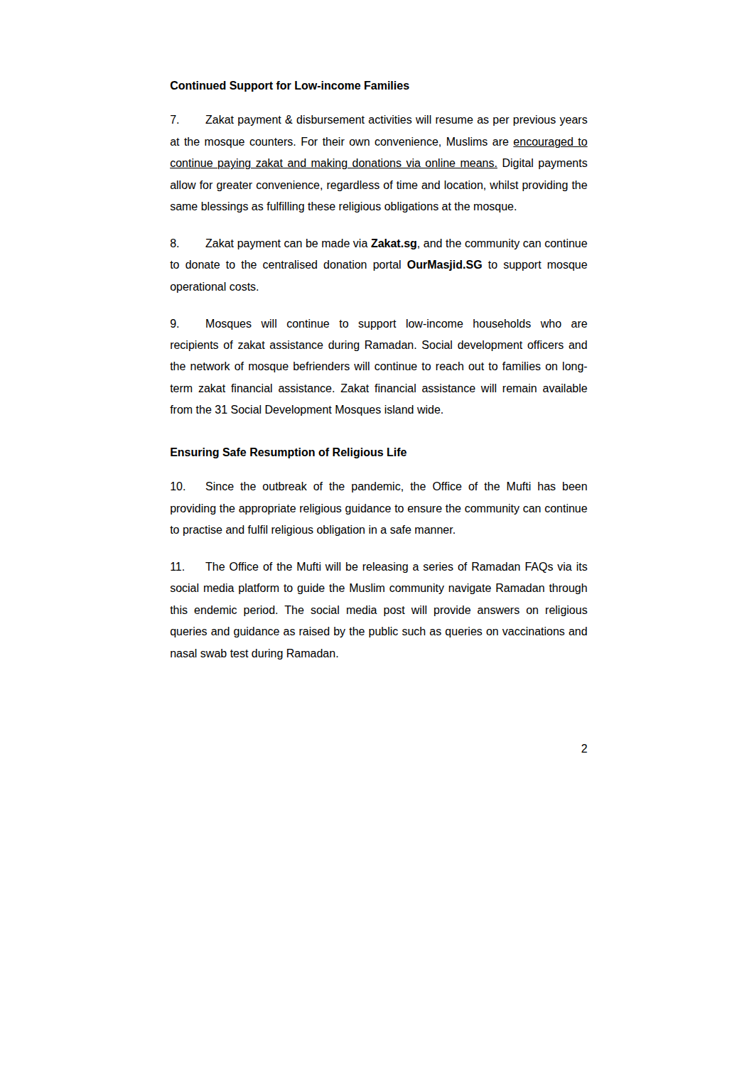Continued Support for Low-income Families
7. Zakat payment & disbursement activities will resume as per previous years at the mosque counters. For their own convenience, Muslims are encouraged to continue paying zakat and making donations via online means. Digital payments allow for greater convenience, regardless of time and location, whilst providing the same blessings as fulfilling these religious obligations at the mosque.
8. Zakat payment can be made via Zakat.sg, and the community can continue to donate to the centralised donation portal OurMasjid.SG to support mosque operational costs.
9. Mosques will continue to support low-income households who are recipients of zakat assistance during Ramadan. Social development officers and the network of mosque befrienders will continue to reach out to families on long-term zakat financial assistance. Zakat financial assistance will remain available from the 31 Social Development Mosques island wide.
Ensuring Safe Resumption of Religious Life
10. Since the outbreak of the pandemic, the Office of the Mufti has been providing the appropriate religious guidance to ensure the community can continue to practise and fulfil religious obligation in a safe manner.
11. The Office of the Mufti will be releasing a series of Ramadan FAQs via its social media platform to guide the Muslim community navigate Ramadan through this endemic period. The social media post will provide answers on religious queries and guidance as raised by the public such as queries on vaccinations and nasal swab test during Ramadan.
2